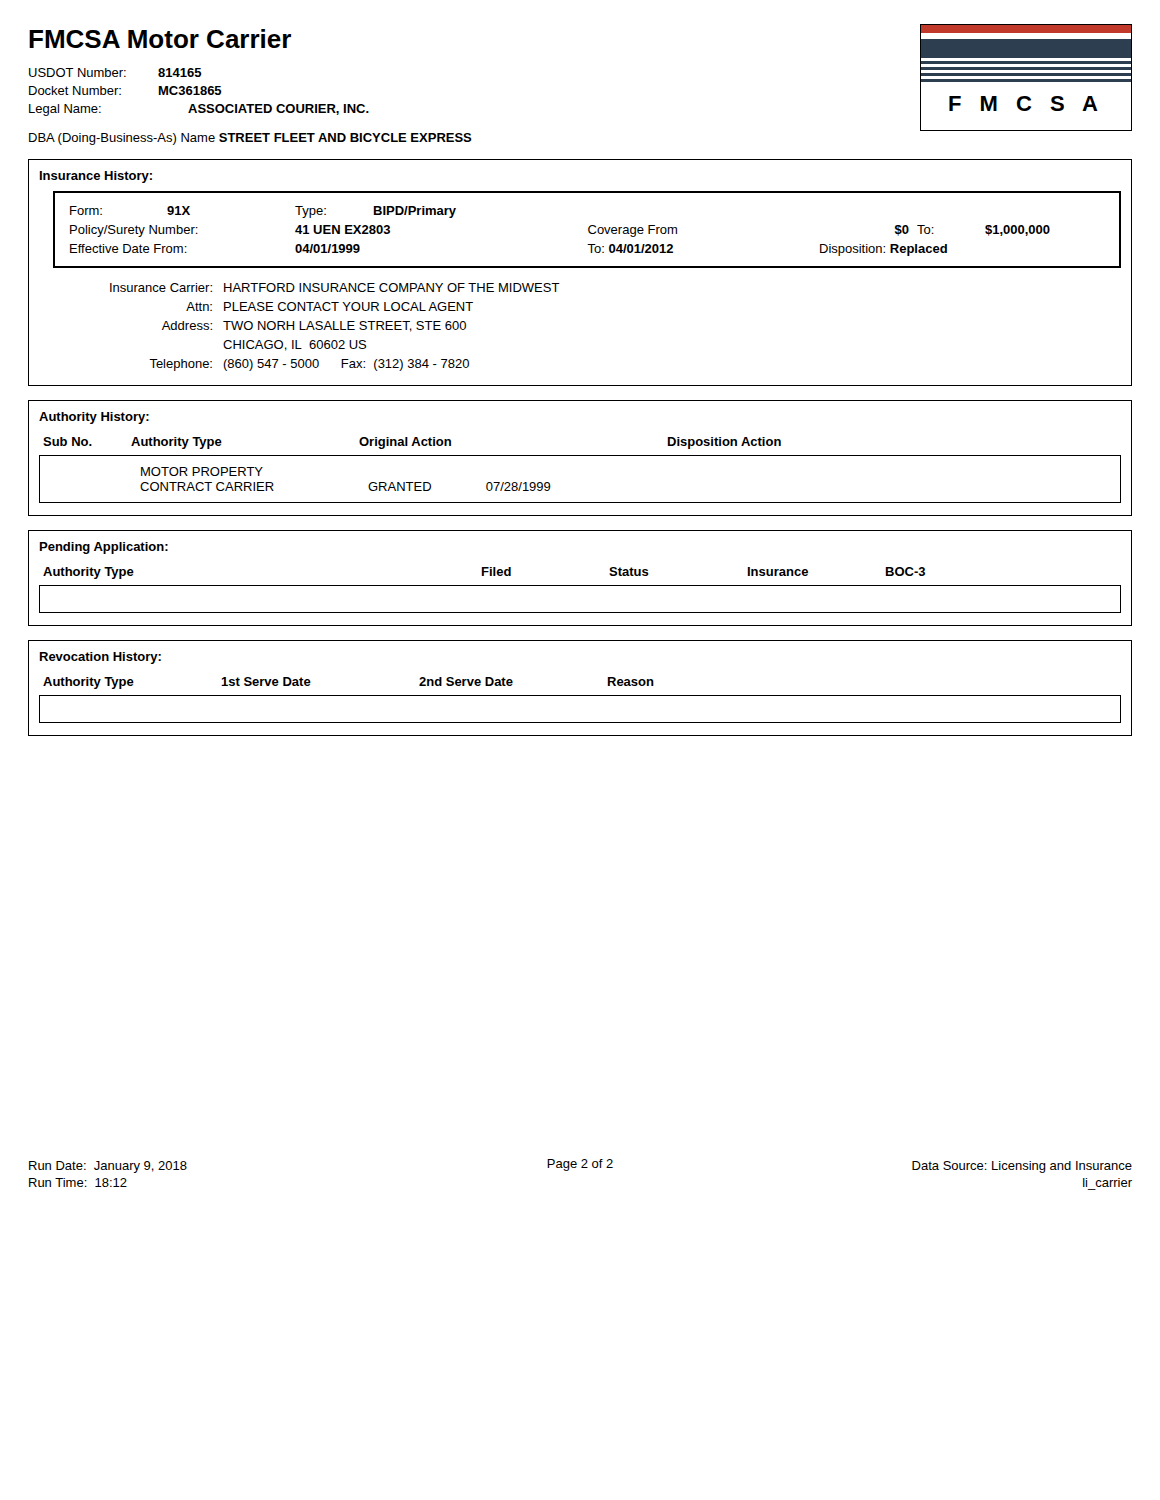F M C S A
FMCSA Motor Carrier
USDOT Number: 814165
Docket Number: MC361865
Legal Name: ASSOCIATED COURIER, INC.
DBA (Doing-Business-As) Name STREET FLEET AND BICYCLE EXPRESS
Insurance History:
| Form: | 91X | Type: | BIPD/Primary | | | |
| Policy/Surety Number: | 41 UEN EX2803 | Coverage From | $0 | To: | $1,000,000 |
| Effective Date From: | 04/01/1999 | To: 04/01/2012 | Disposition: Replaced |
| Insurance Carrier: | HARTFORD INSURANCE COMPANY OF THE MIDWEST |
| Attn: | PLEASE CONTACT YOUR LOCAL AGENT |
| Address: | TWO NORH LASALLE STREET, STE 600 |
| | CHICAGO, IL 60602 US |
| Telephone: | (860) 547 - 5000 Fax: (312) 384 - 7820 |
Authority History:
| Sub No. | Authority Type | Original Action | Disposition Action |
| | MOTOR PROPERTY CONTRACT CARRIER | GRANTED 07/28/1999 | |
Pending Application:
| Authority Type | Filed | Status | Insurance | BOC-3 |
Revocation History:
| Authority Type | 1st Serve Date | 2nd Serve Date | Reason |
Run Date: January 9, 2018
Run Time: 18:12
Page 2 of 2
Data Source: Licensing and Insurance
li_carrier